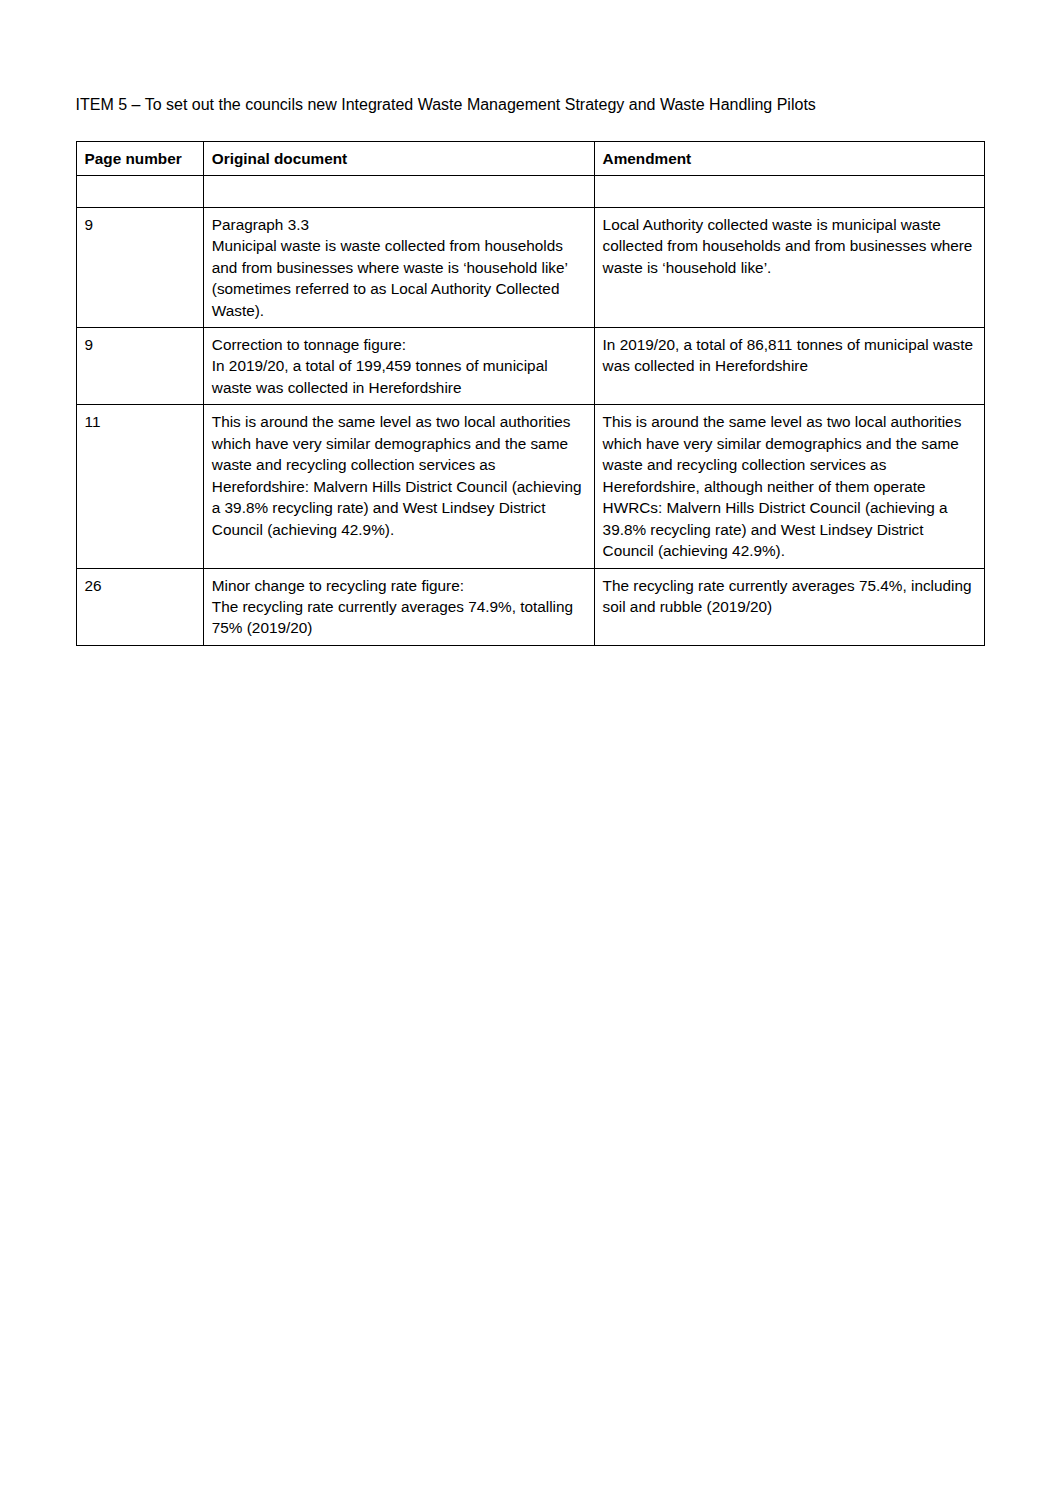ITEM 5 – To set out the councils new Integrated Waste Management Strategy and Waste Handling Pilots
| Page number | Original document | Amendment |
| --- | --- | --- |
| 9 | Paragraph 3.3 Municipal waste is waste collected from households and from businesses where waste is ‘household like’ (sometimes referred to as Local Authority Collected Waste). | Local Authority collected waste is municipal waste collected from households and from businesses where waste is ‘household like’. |
| 9 | Correction to tonnage figure: In 2019/20, a total of 199,459 tonnes of municipal waste was collected in Herefordshire | In 2019/20, a total of 86,811 tonnes of municipal waste was collected in Herefordshire |
| 11 | This is around the same level as two local authorities which have very similar demographics and the same waste and recycling collection services as Herefordshire: Malvern Hills District Council (achieving a 39.8% recycling rate) and West Lindsey District Council (achieving 42.9%). | This is around the same level as two local authorities which have very similar demographics and the same waste and recycling collection services as Herefordshire, although neither of them operate HWRCs: Malvern Hills District Council (achieving a 39.8% recycling rate) and West Lindsey District Council (achieving 42.9%). |
| 26 | Minor change to recycling rate figure: The recycling rate currently averages 74.9%, totalling 75% (2019/20) | The recycling rate currently averages 75.4%, including soil and rubble (2019/20) |